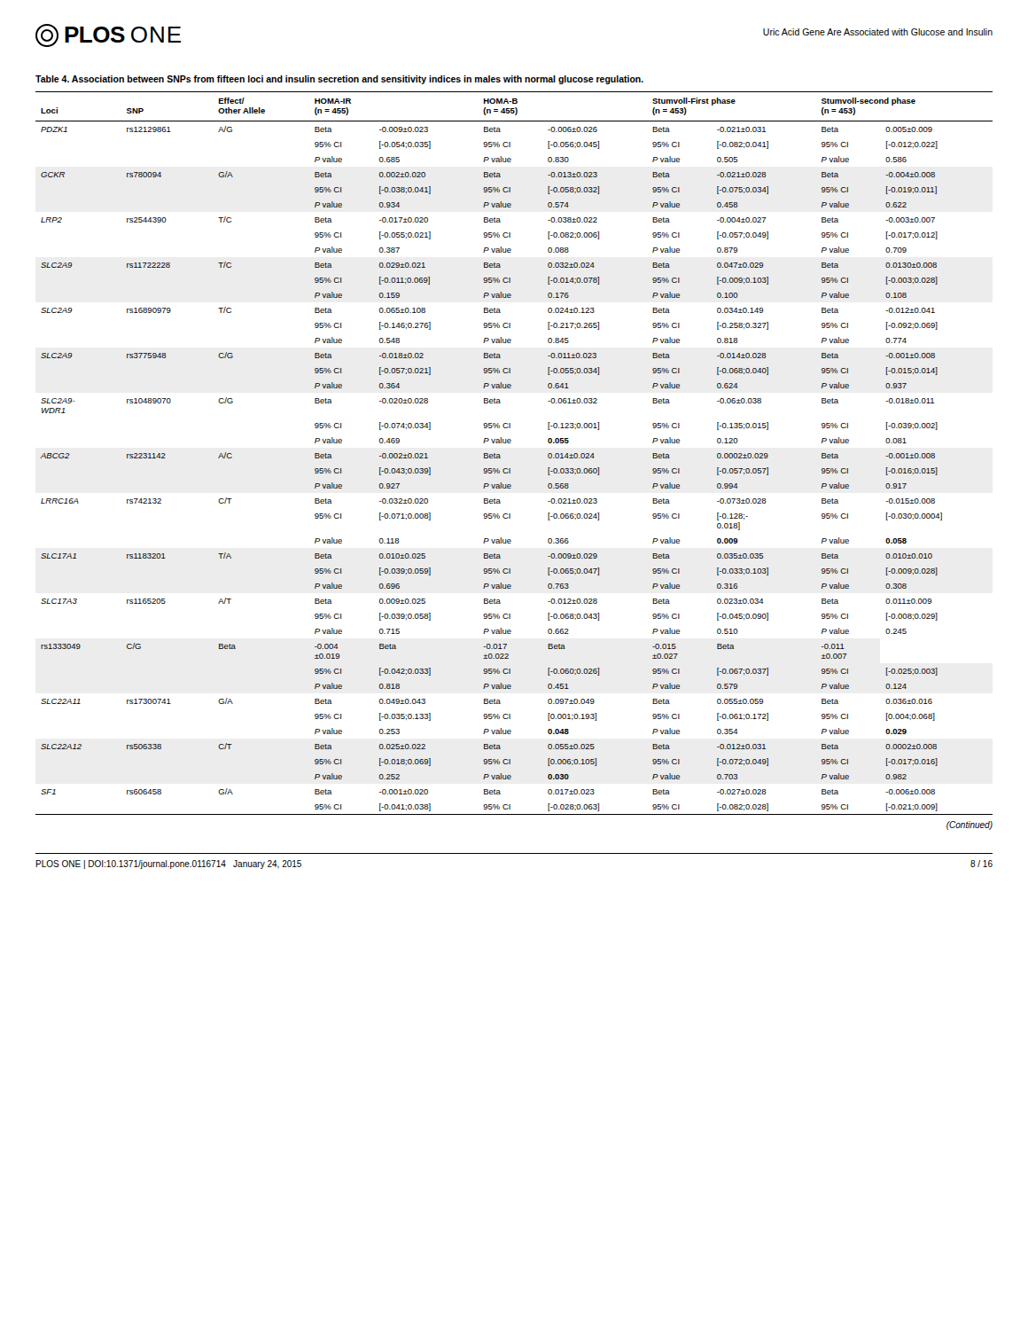PLOS ONE
Uric Acid Gene Are Associated with Glucose and Insulin
Table 4. Association between SNPs from fifteen loci and insulin secretion and sensitivity indices in males with normal glucose regulation.
| Loci | SNP | Effect/ Other Allele | HOMA-IR (n = 455) | HOMA-B (n = 455) | Stumvoll-First phase (n = 453) | Stumvoll-second phase (n = 453) |
| --- | --- | --- | --- | --- | --- | --- |
| PDZK1 | rs12129861 | A/G | Beta | -0.009±0.023 | Beta | -0.006±0.026 | Beta | -0.021±0.031 | Beta | 0.005±0.009 |
| | | | 95% CI | [-0.054;0.035] | 95% CI | [-0.056;0.045] | 95% CI | [-0.082;0.041] | 95% CI | [-0.012;0.022] |
| | | | P value | 0.685 | P value | 0.830 | P value | 0.505 | P value | 0.586 |
| GCKR | rs780094 | G/A | Beta | 0.002±0.020 | Beta | -0.013±0.023 | Beta | -0.021±0.028 | Beta | -0.004±0.008 |
| | | | 95% CI | [-0.038;0.041] | 95% CI | [-0.058;0.032] | 95% CI | [-0.075;0.034] | 95% CI | [-0.019;0.011] |
| | | | P value | 0.934 | P value | 0.574 | P value | 0.458 | P value | 0.622 |
| LRP2 | rs2544390 | T/C | Beta | -0.017±0.020 | Beta | -0.038±0.022 | Beta | -0.004±0.027 | Beta | -0.003±0.007 |
| | | | 95% CI | [-0.055;0.021] | 95% CI | [-0.082;0.006] | 95% CI | [-0.057;0.049] | 95% CI | [-0.017;0.012] |
| | | | P value | 0.387 | P value | 0.088 | P value | 0.879 | P value | 0.709 |
| SLC2A9 | rs11722228 | T/C | Beta | 0.029±0.021 | Beta | 0.032±0.024 | Beta | 0.047±0.029 | Beta | 0.0130±0.008 |
| | | | 95% CI | [-0.011;0.069] | 95% CI | [-0.014;0.078] | 95% CI | [-0.009;0.103] | 95% CI | [-0.003;0.028] |
| | | | P value | 0.159 | P value | 0.176 | P value | 0.100 | P value | 0.108 |
| SLC2A9 | rs16890979 | T/C | Beta | 0.065±0.108 | Beta | 0.024±0.123 | Beta | 0.034±0.149 | Beta | -0.012±0.041 |
| | | | 95% CI | [-0.146;0.276] | 95% CI | [-0.217;0.265] | 95% CI | [-0.258;0.327] | 95% CI | [-0.092;0.069] |
| | | | P value | 0.548 | P value | 0.845 | P value | 0.818 | P value | 0.774 |
| SLC2A9 | rs3775948 | C/G | Beta | -0.018±0.02 | Beta | -0.011±0.023 | Beta | -0.014±0.028 | Beta | -0.001±0.008 |
| | | | 95% CI | [-0.057;0.021] | 95% CI | [-0.055;0.034] | 95% CI | [-0.068;0.040] | 95% CI | [-0.015;0.014] |
| | | | P value | 0.364 | P value | 0.641 | P value | 0.624 | P value | 0.937 |
| SLC2A9- WDR1 | rs10489070 | C/G | Beta | -0.020±0.028 | Beta | -0.061±0.032 | Beta | -0.06±0.038 | Beta | -0.018±0.011 |
| | | | 95% CI | [-0.074;0.034] | 95% CI | [-0.123;0.001] | 95% CI | [-0.135;0.015] | 95% CI | [-0.039;0.002] |
| | | | P value | 0.469 | P value | 0.055 | P value | 0.120 | P value | 0.081 |
| ABCG2 | rs2231142 | A/C | Beta | -0.002±0.021 | Beta | 0.014±0.024 | Beta | 0.0002±0.029 | Beta | -0.001±0.008 |
| | | | 95% CI | [-0.043;0.039] | 95% CI | [-0.033;0.060] | 95% CI | [-0.057;0.057] | 95% CI | [-0.016;0.015] |
| | | | P value | 0.927 | P value | 0.568 | P value | 0.994 | P value | 0.917 |
| LRRC16A | rs742132 | C/T | Beta | -0.032±0.020 | Beta | -0.021±0.023 | Beta | -0.073±0.028 | Beta | -0.015±0.008 |
| | | | 95% CI | [-0.071;0.008] | 95% CI | [-0.066;0.024] | 95% CI | [-0.128;- 0.018] | 95% CI | [-0.030;0.0004] |
| | | | P value | 0.118 | P value | 0.366 | P value | 0.009 | P value | 0.058 |
| SLC17A1 | rs1183201 | T/A | Beta | 0.010±0.025 | Beta | -0.009±0.029 | Beta | 0.035±0.035 | Beta | 0.010±0.010 |
| | | | 95% CI | [-0.039;0.059] | 95% CI | [-0.065;0.047] | 95% CI | [-0.033;0.103] | 95% CI | [-0.009;0.028] |
| | | | P value | 0.696 | P value | 0.763 | P value | 0.316 | P value | 0.308 |
| SLC17A3 | rs1165205 | A/T | Beta | 0.009±0.025 | Beta | -0.012±0.028 | Beta | 0.023±0.034 | Beta | 0.011±0.009 |
| | | | 95% CI | [-0.039;0.058] | 95% CI | [-0.068;0.043] | 95% CI | [-0.045;0.090] | 95% CI | [-0.008;0.029] |
| | | | P value | 0.715 | P value | 0.662 | P value | 0.510 | P value | 0.245 |
| rs1333049 | C/G | Beta | -0.004 ±0.019 | Beta | -0.017 ±0.022 | Beta | -0.015 ±0.027 | Beta | -0.011 ±0.007 |
| | | | 95% CI | [-0.042;0.033] | 95% CI | [-0.060;0.026] | 95% CI | [-0.067;0.037] | 95% CI | [-0.025;0.003] |
| | | | P value | 0.818 | P value | 0.451 | P value | 0.579 | P value | 0.124 |
| SLC22A11 | rs17300741 | G/A | Beta | 0.049±0.043 | Beta | 0.097±0.049 | Beta | 0.055±0.059 | Beta | 0.036±0.016 |
| | | | 95% CI | [-0.035;0.133] | 95% CI | [0.001;0.193] | 95% CI | [-0.061;0.172] | 95% CI | [0.004;0.068] |
| | | | P value | 0.253 | P value | 0.048 | P value | 0.354 | P value | 0.029 |
| SLC22A12 | rs506338 | C/T | Beta | 0.025±0.022 | Beta | 0.055±0.025 | Beta | -0.012±0.031 | Beta | 0.0002±0.008 |
| | | | 95% CI | [-0.018;0.069] | 95% CI | [0.006;0.105] | 95% CI | [-0.072;0.049] | 95% CI | [-0.017;0.016] |
| | | | P value | 0.252 | P value | 0.030 | P value | 0.703 | P value | 0.982 |
| SF1 | rs606458 | G/A | Beta | -0.001±0.020 | Beta | 0.017±0.023 | Beta | -0.027±0.028 | Beta | -0.006±0.008 |
| | | | 95% CI | [-0.041;0.038] | 95% CI | [-0.028;0.063] | 95% CI | [-0.082;0.028] | 95% CI | [-0.021;0.009] |
(Continued)
PLOS ONE | DOI:10.1371/journal.pone.0116714 January 24, 2015
8 / 16